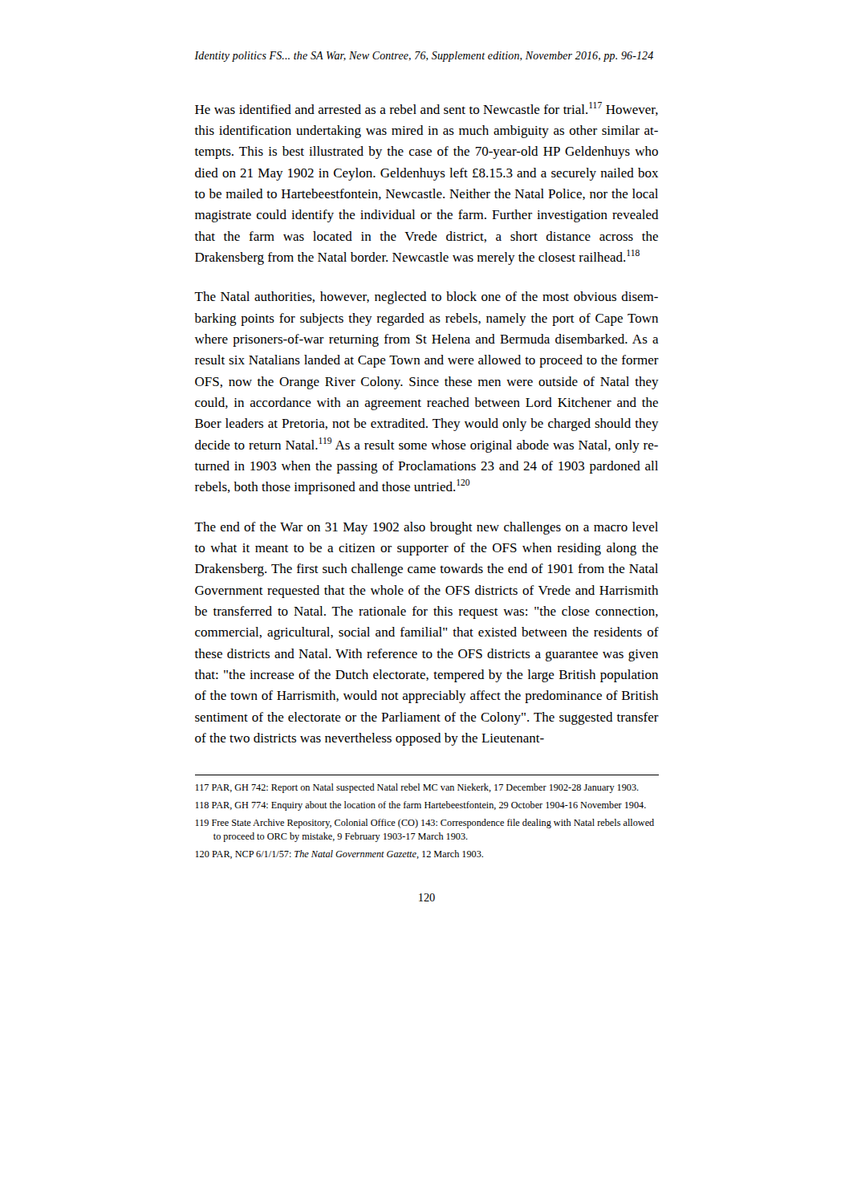Identity politics FS... the SA War, New Contree, 76, Supplement edition, November 2016, pp. 96-124
He was identified and arrested as a rebel and sent to Newcastle for trial.117 However, this identification undertaking was mired in as much ambiguity as other similar attempts. This is best illustrated by the case of the 70-year-old HP Geldenhuys who died on 21 May 1902 in Ceylon. Geldenhuys left £8.15.3 and a securely nailed box to be mailed to Hartebeestfontein, Newcastle. Neither the Natal Police, nor the local magistrate could identify the individual or the farm. Further investigation revealed that the farm was located in the Vrede district, a short distance across the Drakensberg from the Natal border. Newcastle was merely the closest railhead.118
The Natal authorities, however, neglected to block one of the most obvious disembarking points for subjects they regarded as rebels, namely the port of Cape Town where prisoners-of-war returning from St Helena and Bermuda disembarked. As a result six Natalians landed at Cape Town and were allowed to proceed to the former OFS, now the Orange River Colony. Since these men were outside of Natal they could, in accordance with an agreement reached between Lord Kitchener and the Boer leaders at Pretoria, not be extradited. They would only be charged should they decide to return Natal.119 As a result some whose original abode was Natal, only returned in 1903 when the passing of Proclamations 23 and 24 of 1903 pardoned all rebels, both those imprisoned and those untried.120
The end of the War on 31 May 1902 also brought new challenges on a macro level to what it meant to be a citizen or supporter of the OFS when residing along the Drakensberg. The first such challenge came towards the end of 1901 from the Natal Government requested that the whole of the OFS districts of Vrede and Harrismith be transferred to Natal. The rationale for this request was: "the close connection, commercial, agricultural, social and familial" that existed between the residents of these districts and Natal. With reference to the OFS districts a guarantee was given that: "the increase of the Dutch electorate, tempered by the large British population of the town of Harrismith, would not appreciably affect the predominance of British sentiment of the electorate or the Parliament of the Colony". The suggested transfer of the two districts was nevertheless opposed by the Lieutenant-
117 PAR, GH 742: Report on Natal suspected Natal rebel MC van Niekerk, 17 December 1902-28 January 1903.
118 PAR, GH 774: Enquiry about the location of the farm Hartebeestfontein, 29 October 1904-16 November 1904.
119 Free State Archive Repository, Colonial Office (CO) 143: Correspondence file dealing with Natal rebels allowed to proceed to ORC by mistake, 9 February 1903-17 March 1903.
120 PAR, NCP 6/1/1/57: The Natal Government Gazette, 12 March 1903.
120